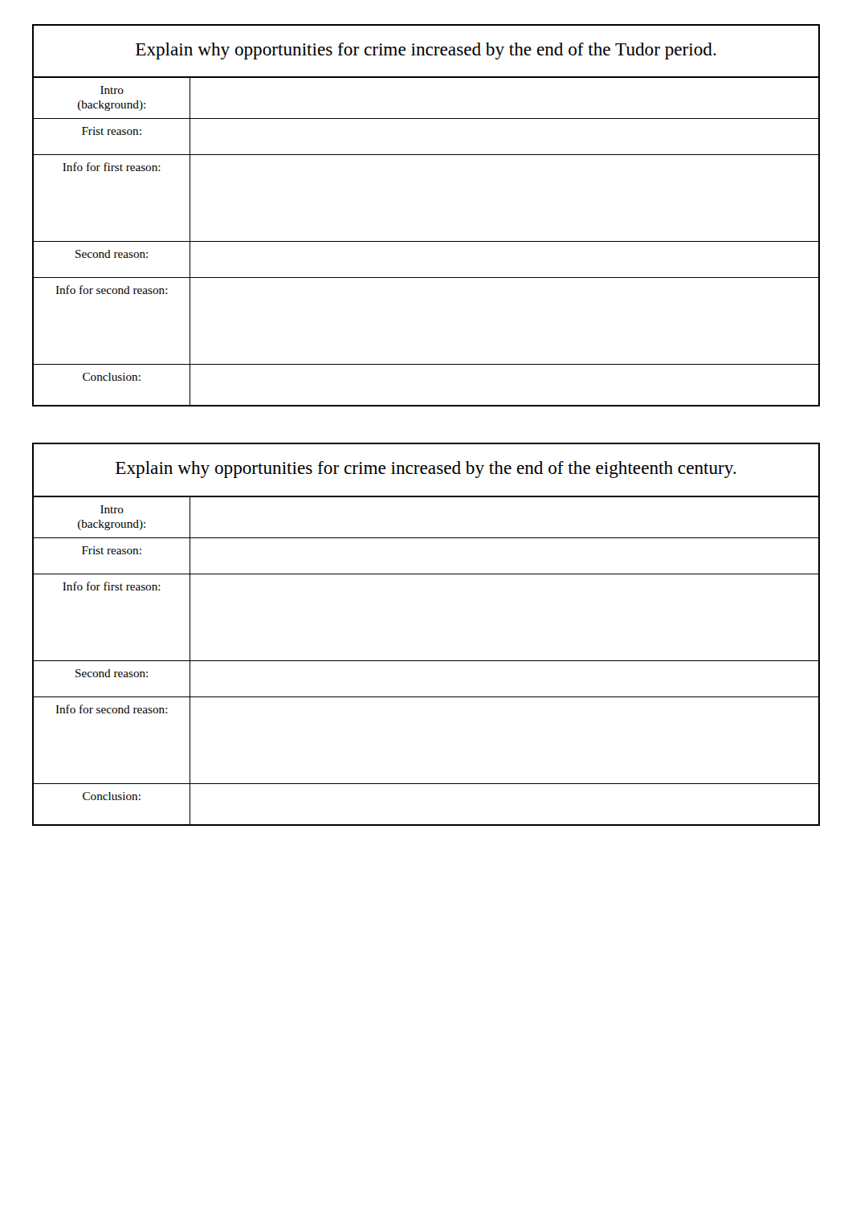Explain why opportunities for crime increased by the end of the Tudor period.
| Intro (background): | |
| Frist reason: | |
| Info for first reason: | |
| Second reason: | |
| Info for second reason: | |
| Conclusion: | |
Explain why opportunities for crime increased by the end of the eighteenth century.
| Intro (background): | |
| Frist reason: | |
| Info for first reason: | |
| Second reason: | |
| Info for second reason: | |
| Conclusion: | |